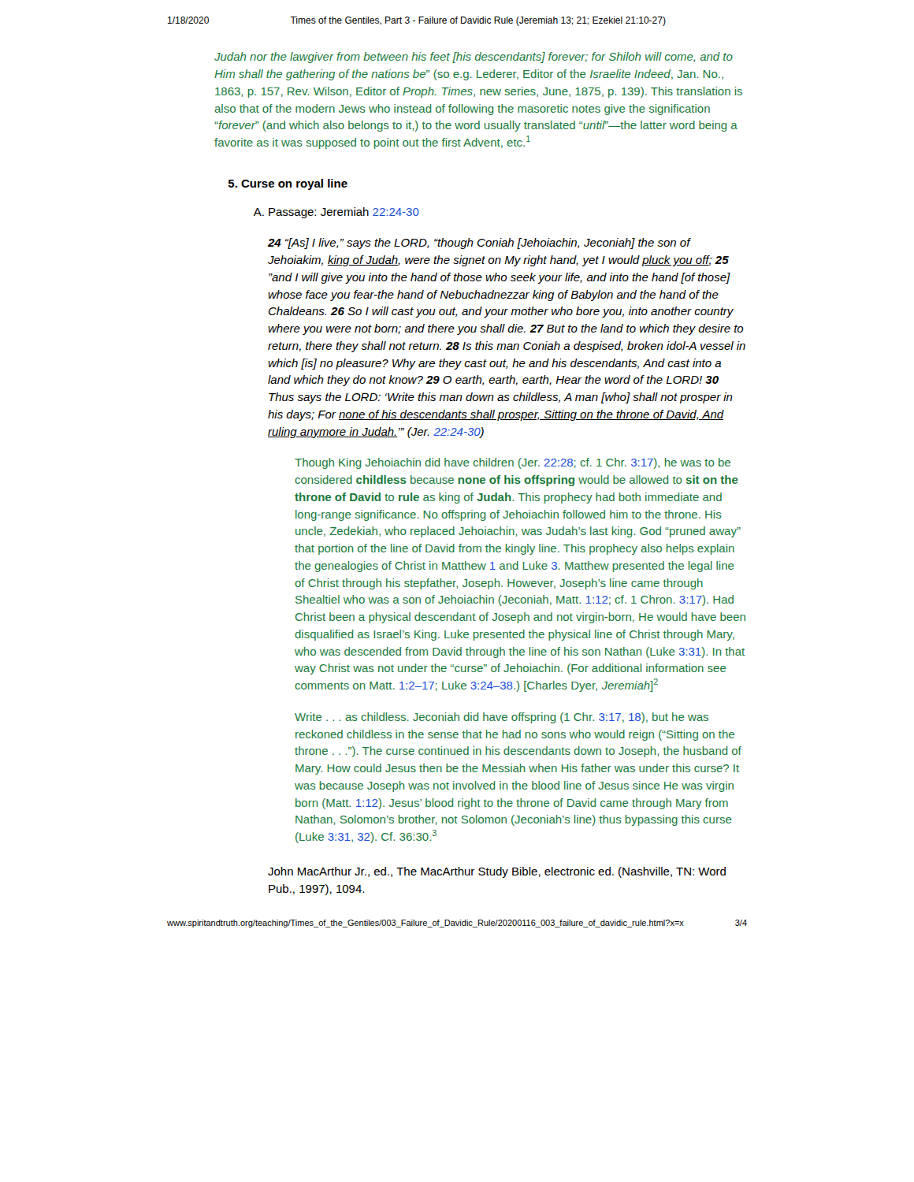1/18/2020
Times of the Gentiles, Part 3 - Failure of Davidic Rule (Jeremiah 13; 21; Ezekiel 21:10-27)
Judah nor the lawgiver from between his feet [his descendants] forever; for Shiloh will come, and to Him shall the gathering of the nations be” (so e.g. Lederer, Editor of the Israelite Indeed, Jan. No., 1863, p. 157, Rev. Wilson, Editor of Proph. Times, new series, June, 1875, p. 139). This translation is also that of the modern Jews who instead of following the masoretic notes give the signification “forever” (and which also belongs to it,) to the word usually translated “until”—the latter word being a favorite as it was supposed to point out the first Advent, etc.1
Curse on royal line
Passage: Jeremiah 22:24-30
24 “[As] I live,” says the LORD, “though Coniah [Jehoiachin, Jeconiah] the son of Jehoiakim, king of Judah, were the signet on My right hand, yet I would pluck you off; 25 ”and I will give you into the hand of those who seek your life, and into the hand [of those] whose face you fear-the hand of Nebuchadnezzar king of Babylon and the hand of the Chaldeans. 26 So I will cast you out, and your mother who bore you, into another country where you were not born; and there you shall die. 27 But to the land to which they desire to return, there they shall not return. 28 Is this man Coniah a despised, broken idol-A vessel in which [is] no pleasure? Why are they cast out, he and his descendants, And cast into a land which they do not know? 29 O earth, earth, earth, Hear the word of the LORD! 30 Thus says the LORD: ‘Write this man down as childless, A man [who] shall not prosper in his days; For none of his descendants shall prosper, Sitting on the throne of David, And ruling anymore in Judah.’” (Jer. 22:24-30)
Though King Jehoiachin did have children (Jer. 22:28; cf. 1 Chr. 3:17), he was to be considered childless because none of his offspring would be allowed to sit on the throne of David to rule as king of Judah. This prophecy had both immediate and long-range significance. No offspring of Jehoiachin followed him to the throne. His uncle, Zedekiah, who replaced Jehoiachin, was Judah’s last king. God “pruned away” that portion of the line of David from the kingly line. This prophecy also helps explain the genealogies of Christ in Matthew 1 and Luke 3. Matthew presented the legal line of Christ through his stepfather, Joseph. However, Joseph’s line came through Shealtiel who was a son of Jehoiachin (Jeconiah, Matt. 1:12; cf. 1 Chron. 3:17). Had Christ been a physical descendant of Joseph and not virgin-born, He would have been disqualified as Israel’s King. Luke presented the physical line of Christ through Mary, who was descended from David through the line of his son Nathan (Luke 3:31). In that way Christ was not under the “curse” of Jehoiachin. (For additional information see comments on Matt. 1:2–17; Luke 3:24–38.) [Charles Dyer, Jeremiah]2
Write . . . as childless. Jeconiah did have offspring (1 Chr. 3:17, 18), but he was reckoned childless in the sense that he had no sons who would reign (“Sitting on the throne . . .”). The curse continued in his descendants down to Joseph, the husband of Mary. How could Jesus then be the Messiah when His father was under this curse? It was because Joseph was not involved in the blood line of Jesus since He was virgin born (Matt. 1:12). Jesus’ blood right to the throne of David came through Mary from Nathan, Solomon’s brother, not Solomon (Jeconiah’s line) thus bypassing this curse (Luke 3:31, 32). Cf. 36:30.3
John MacArthur Jr., ed., The MacArthur Study Bible, electronic ed. (Nashville, TN: Word Pub., 1997), 1094.
www.spiritandtruth.org/teaching/Times_of_the_Gentiles/003_Failure_of_Davidic_Rule/20200116_003_failure_of_davidic_rule.html?x=x
3/4